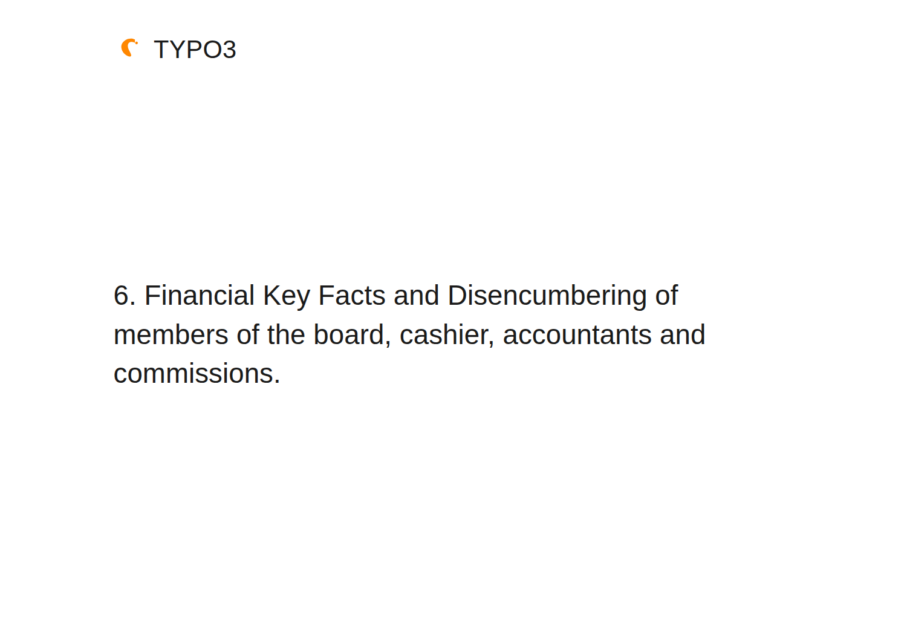TYPO3
6. Financial Key Facts and Disencumbering of members of the board, cashier, accountants and commissions.